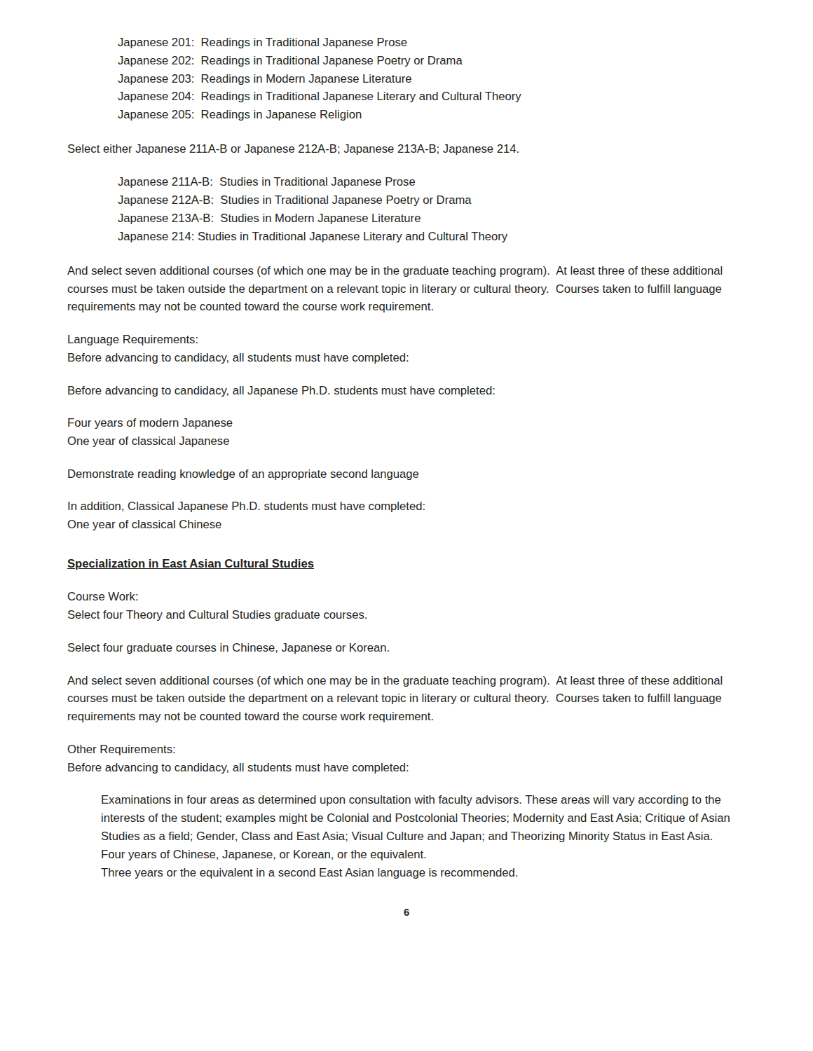Japanese 201: Readings in Traditional Japanese Prose
Japanese 202: Readings in Traditional Japanese Poetry or Drama
Japanese 203: Readings in Modern Japanese Literature
Japanese 204: Readings in Traditional Japanese Literary and Cultural Theory
Japanese 205: Readings in Japanese Religion
Select either Japanese 211A-B or Japanese 212A-B; Japanese 213A-B; Japanese 214.
Japanese 211A-B: Studies in Traditional Japanese Prose
Japanese 212A-B: Studies in Traditional Japanese Poetry or Drama
Japanese 213A-B: Studies in Modern Japanese Literature
Japanese 214: Studies in Traditional Japanese Literary and Cultural Theory
And select seven additional courses (of which one may be in the graduate teaching program). At least three of these additional courses must be taken outside the department on a relevant topic in literary or cultural theory. Courses taken to fulfill language requirements may not be counted toward the course work requirement.
Language Requirements:
Before advancing to candidacy, all students must have completed:
Before advancing to candidacy, all Japanese Ph.D. students must have completed:
Four years of modern Japanese
One year of classical Japanese
Demonstrate reading knowledge of an appropriate second language
In addition, Classical Japanese Ph.D. students must have completed:
One year of classical Chinese
Specialization in East Asian Cultural Studies
Course Work:
Select four Theory and Cultural Studies graduate courses.
Select four graduate courses in Chinese, Japanese or Korean.
And select seven additional courses (of which one may be in the graduate teaching program). At least three of these additional courses must be taken outside the department on a relevant topic in literary or cultural theory. Courses taken to fulfill language requirements may not be counted toward the course work requirement.
Other Requirements:
Before advancing to candidacy, all students must have completed:
Examinations in four areas as determined upon consultation with faculty advisors. These areas will vary according to the interests of the student; examples might be Colonial and Postcolonial Theories; Modernity and East Asia; Critique of Asian Studies as a field; Gender, Class and East Asia; Visual Culture and Japan; and Theorizing Minority Status in East Asia.
Four years of Chinese, Japanese, or Korean, or the equivalent.
Three years or the equivalent in a second East Asian language is recommended.
6